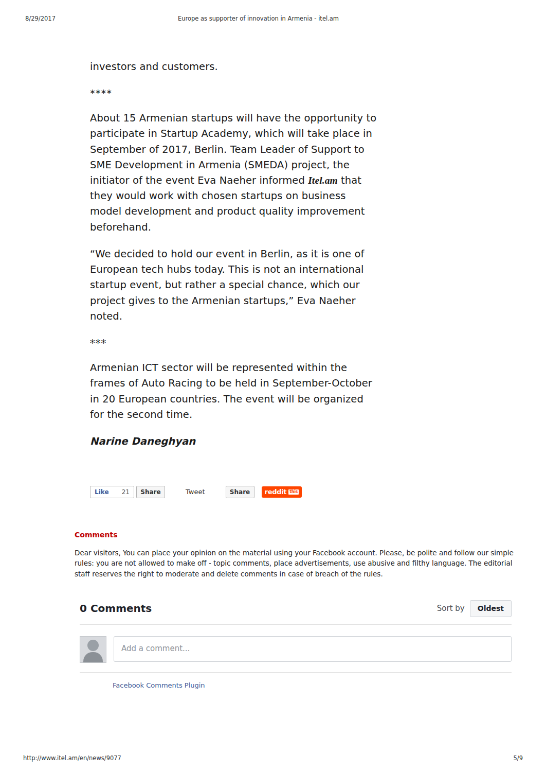8/29/2017
Europe as supporter of innovation in Armenia - itel.am
investors and customers.
****
About 15 Armenian startups will have the opportunity to participate in Startup Academy, which will take place in September of 2017, Berlin. Team Leader of Support to SME Development in Armenia (SMEDA) project, the initiator of the event Eva Naeher informed Itel.am that they would work with chosen startups on business model development and product quality improvement beforehand.
“We decided to hold our event in Berlin, as it is one of European tech hubs today. This is not an international startup event, but rather a special chance, which our project gives to the Armenian startups,” Eva Naeher noted.
***
Armenian ICT sector will be represented within the frames of Auto Racing to be held in September-October in 20 European countries. The event will be organized for the second time.
Narine Daneghyan
Like 21 Share Tweet Share redditthis
Comments
Dear visitors, You can place your opinion on the material using your Facebook account. Please, be polite and follow our simple rules: you are not allowed to make off - topic comments, place advertisements, use abusive and filthy language. The editorial staff reserves the right to moderate and delete comments in case of breach of the rules.
0 Comments
Sort by Oldest
Add a comment...
Facebook Comments Plugin
http://www.itel.am/en/news/9077
5/9